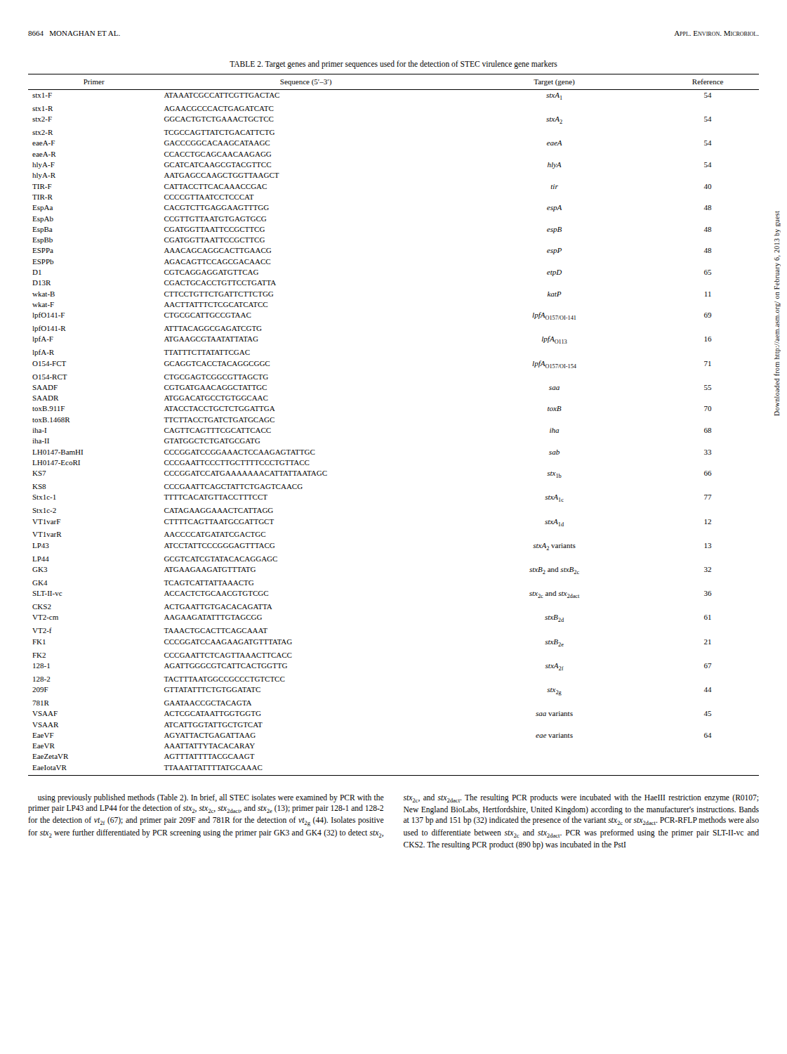8664 MONAGHAN ET AL.
Appl. Environ. Microbiol.
TABLE 2. Target genes and primer sequences used for the detection of STEC virulence gene markers
| Primer | Sequence (5′–3′) | Target (gene) | Reference |
| --- | --- | --- | --- |
| stx1-F | ATAAATCGCCATTCGTTGACTAC | stxA 1 | 54 |
| stx1-R | AGAACGCCCACTGAGATCATC | | |
| stx2-F | GGCACTGTCTGAAACTGCTCC | stxA 2 | 54 |
| stx2-R | TCGCCAGTTATCTGACATTCTG | | |
| eaeA-F | GACCCGGCACAAGCATAAGC | eaeA | 54 |
| eaeA-R | CCACCTGCAGCAACAAGAGG | | |
| hlyA-F | GCATCATCAAGCGTACGTTCC | hlyA | 54 |
| hlyA-R | AATGAGCCAAGCTGGTTAAGCT | | |
| TIR-F | CATTACCTTCACAAACCGAC | tir | 40 |
| TIR-R | CCCCGTTAATCCTCCCAT | | |
| EspAa | CACGTCTTGAGGAAGTTTGG | espA | 48 |
| EspAb | CCGTTGTTAATGTGAGTGCG | | |
| EspBa | CGATGGTTAATTCCGCTTCG | espB | 48 |
| EspBb | CGATGGTTAATTCCGCTTCG | | |
| ESPPa | AAACAGCAGGCACTTGAACG | espP | 48 |
| ESPPb | AGACAGTTCCAGCGACAACC | | |
| D1 | CGTCAGGAGGATGTTCAG | etpD | 65 |
| D13R | CGACTGCACCTGTTCCTGATTA | | |
| wkat-B | CTTCCTGTTCTGATTCTTCTGG | katP | 11 |
| wkat-F | AACTTATTTCTCGCATCATCC | | |
| lpfO141-F | CTGCGCATTGCCGTAAC | lpfA O157/OI-141 | 69 |
| lpfO141-R | ATTTACAGGCGAGATCGTG | | |
| lpfA-F | ATGAAGCGTAATATTATAG | lpfA O113 | 16 |
| lpfA-R | TTATTTCTTATATTCGAC | | |
| O154-FCT | GCAGGTCACCTACAGGCGGC | lpfA O157/OI-154 | 71 |
| O154-RCT | CTGCGAGTCGGCGTTAGCTG | | |
| SAADF | CGTGATGAACAGGCTATTGC | saa | 55 |
| SAADR | ATGGACATGCCTGTGGCAAC | | |
| toxB.911F | ATACCTACCTGCTCTGGATTGA | toxB | 70 |
| toxB.1468R | TTCTTACCTGATCTGATGCAGC | | |
| iha-I | CAGTTCAGTTTCGCATTCACC | iha | 68 |
| iha-II | GTATGGCTCTGATGCGATG | | |
| LH0147-BamHI | CCCGGATCCGGAAACTCCAAGAGTATTGC | sab | 33 |
| LH0147-EcoRI | CCCGAATTCCCTTGCTTTTCCCTGTTACC | | |
| KS7 | CCCGGATCCATGAAAAAAACATTATTAATAGC | stx 1b | 66 |
| KS8 | CCCGAATTCAGCTATTCTGAGTCAACG | | |
| Stx1c-1 | TTTTCACATGTTACCTTTCCT | stxA 1c | 77 |
| Stx1c-2 | CATAGAAGGAAACTCATTAGG | | |
| VT1varF | CTTTTCAGTTAATGCGATTGCT | stxA 1d | 12 |
| VT1varR | AACCCCATGATATCGACTGC | | |
| LP43 | ATCCTATTCCCGGGAGTTTACG | stxA 2 variants | 13 |
| LP44 | GCGTCATCGTATACACAGGAGC | | |
| GK3 | ATGAAGAAGATGTTTATG | stxB 2 and stxB 2c | 32 |
| GK4 | TCAGTCATTATTAAACTG | | |
| SLT-II-vc | ACCACTCTGCAACGTGTCGC | stx 2c and stx 2dact | 36 |
| CKS2 | ACTGAATTGTGACACAGATTA | | |
| VT2-cm | AAGAAGATATTTGTAGCGG | stxB 2d | 61 |
| VT2-f | TAAACTGCACTTCAGCAAAT | | |
| FK1 | CCCGGATCCAAGAAGATGTTTATAG | stxB 2e | 21 |
| FK2 | CCCGAATTCTCAGTTAAACTTCACC | | |
| 128-1 | AGATTGGGCGTCATTCACTGGTTG | stxA 2f | 67 |
| 128-2 | TACTTTAATGGCCGCCCTGTCTCC | | |
| 209F | GTTATATTTCTGTGGATATC | stx 2g | 44 |
| 781R | GAATAACCGCTACAGTA | | |
| VSAAF | ACTCGCATAATTGGTGGTG | saa variants | 45 |
| VSAAR | ATCATTGGTATTGCTGTCAT | | |
| EaeVF | AGYATTACTGAGATTAAG | eae variants | 64 |
| EaeVR | AAATTATTYTACACARAY | | |
| EaeZetaVR | AGTTTATTTTACGCAAGT | | |
| EaeIotaVR | TTAAATTATTTTATGCAAAC | | |
using previously published methods (Table 2). In brief, all STEC isolates were examined by PCR with the primer pair LP43 and LP44 for the detection of stx2, stx2c, stx2dact, and stx2e (13); primer pair 128-1 and 128-2 for the detection of vt2f (67); and primer pair 209F and 781R for the detection of vt2g (44). Isolates positive for stx2 were further differentiated by PCR screening using the primer pair GK3 and GK4 (32) to detect stx2, stx2c, and stx2dact. The resulting PCR products were incubated with the HaeIII restriction enzyme (R0107; New England BioLabs, Hertfordshire, United Kingdom) according to the manufacturer's instructions. Bands at 137 bp and 151 bp (32) indicated the presence of the variant stx2c or stx2dact. PCR-RFLP methods were also used to differentiate between stx2c and stx2dact. PCR was preformed using the primer pair SLT-II-vc and CKS2. The resulting PCR product (890 bp) was incubated in the PstI
Downloaded from http://aem.asm.org/ on February 6, 2013 by guest